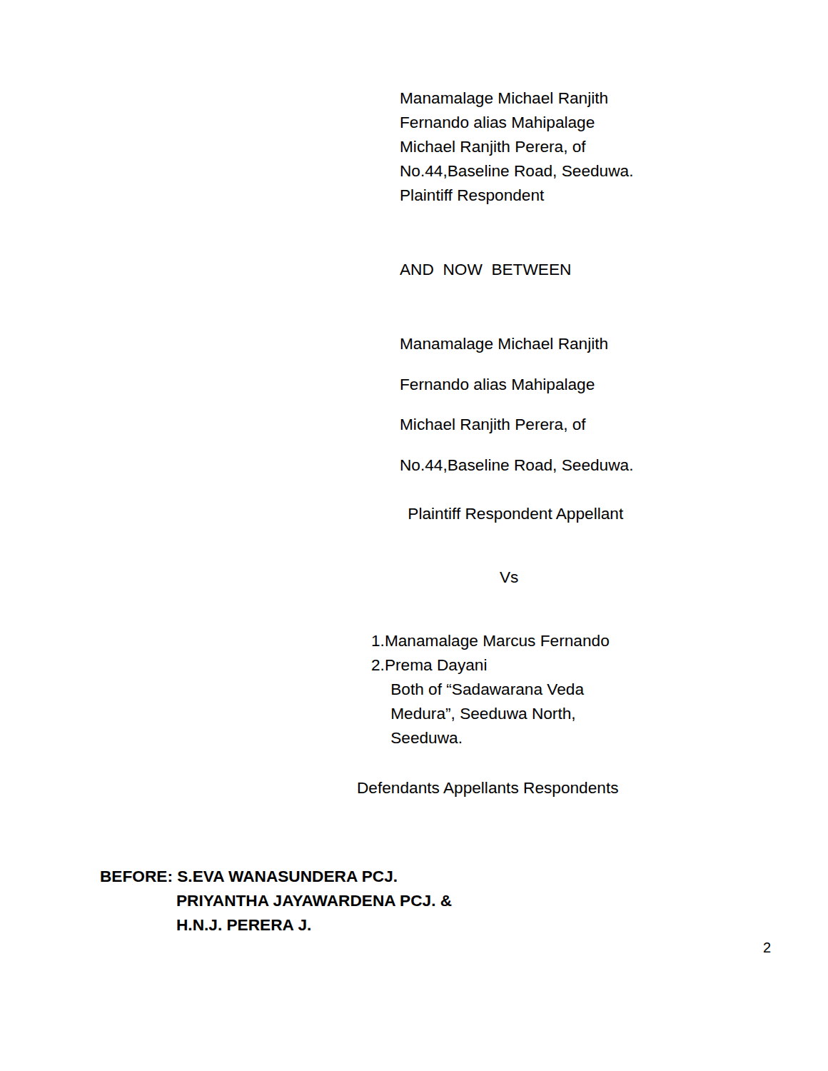Manamalage Michael Ranjith
Fernando alias Mahipalage
Michael Ranjith Perera, of
No.44,Baseline Road, Seeduwa.
Plaintiff Respondent
AND NOW BETWEEN
Manamalage Michael Ranjith
Fernando alias Mahipalage
Michael Ranjith Perera, of
No.44,Baseline Road, Seeduwa.
Plaintiff Respondent Appellant
Vs
1.Manamalage Marcus Fernando
2.Prema Dayani
Both of “Sadawarana Veda
Medura”, Seeduwa North,
Seeduwa.
Defendants Appellants Respondents
| BEFORE | : S.EVA WANASUNDERA PCJ. PRIYANTHA JAYAWARDENA PCJ. & H.N.J. PERERA J. |
2